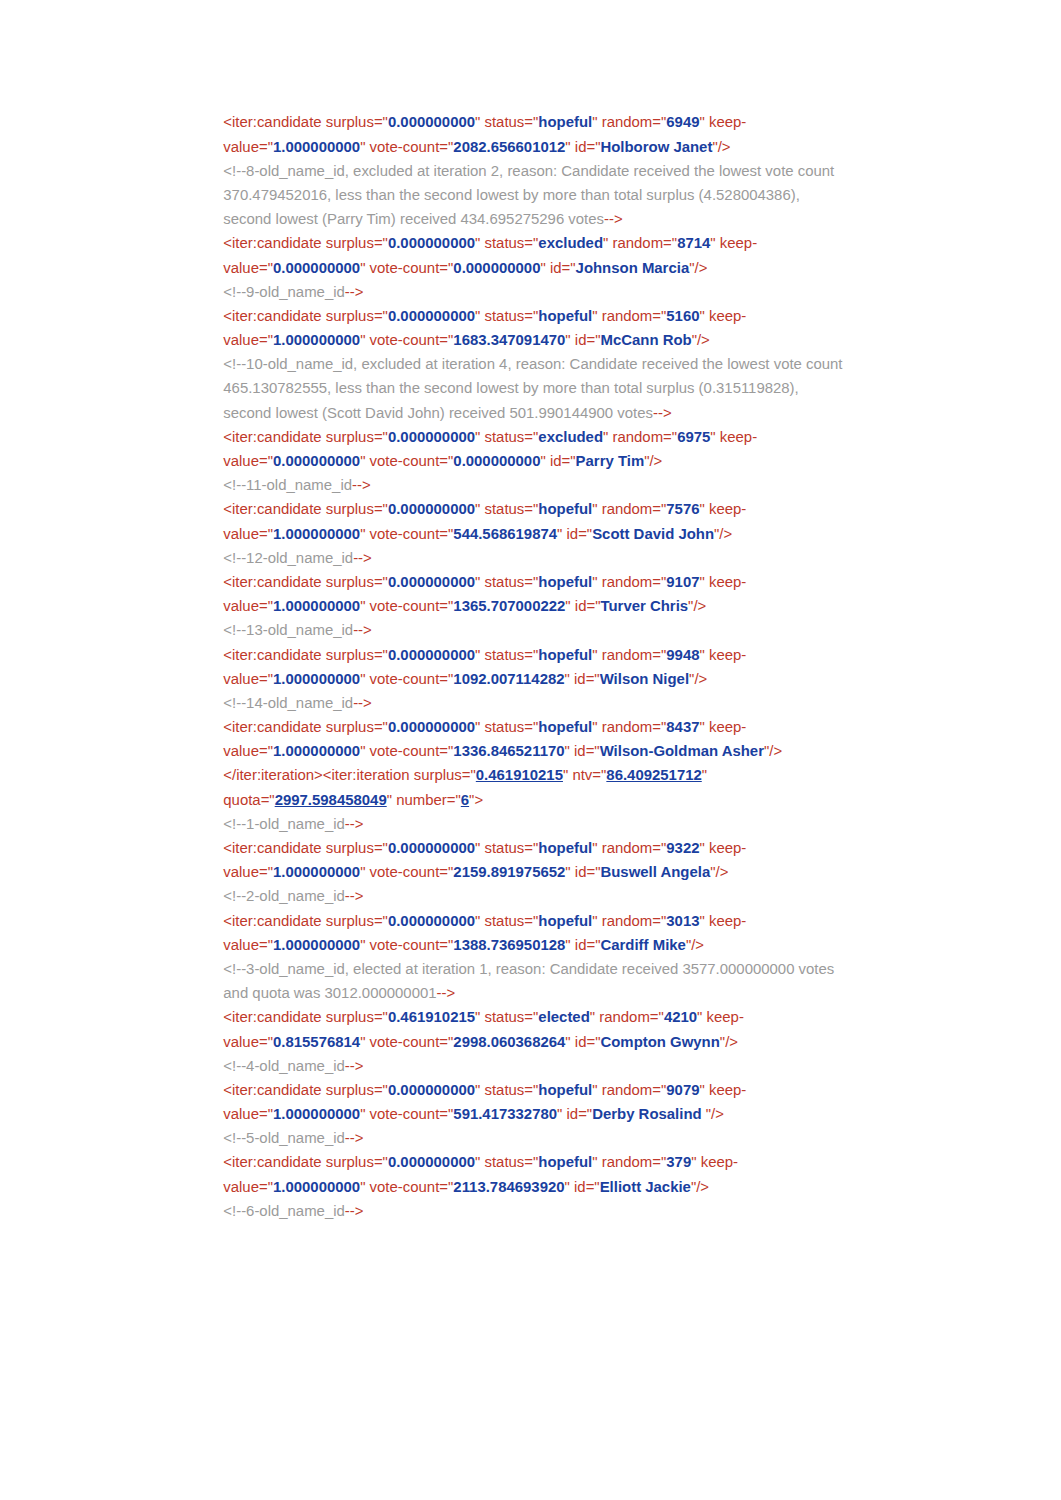<iter:candidate surplus="0.000000000" status="hopeful" random="6949" keep-value="1.000000000" vote-count="2082.656601012" id="Holborow Janet"/>
<!--8-old_name_id, excluded at iteration 2, reason: Candidate received the lowest vote count 370.479452016, less than the second lowest by more than total surplus (4.528004386), second lowest (Parry Tim) received 434.695275296 votes-->
<iter:candidate surplus="0.000000000" status="excluded" random="8714" keep-value="0.000000000" vote-count="0.000000000" id="Johnson Marcia"/>
<!--9-old_name_id-->
<iter:candidate surplus="0.000000000" status="hopeful" random="5160" keep-value="1.000000000" vote-count="1683.347091470" id="McCann Rob"/>
<!--10-old_name_id, excluded at iteration 4, reason: Candidate received the lowest vote count 465.130782555, less than the second lowest by more than total surplus (0.315119828), second lowest (Scott David John) received 501.990144900 votes-->
<iter:candidate surplus="0.000000000" status="excluded" random="6975" keep-value="0.000000000" vote-count="0.000000000" id="Parry Tim"/>
<!--11-old_name_id-->
<iter:candidate surplus="0.000000000" status="hopeful" random="7576" keep-value="1.000000000" vote-count="544.568619874" id="Scott David John"/>
<!--12-old_name_id-->
<iter:candidate surplus="0.000000000" status="hopeful" random="9107" keep-value="1.000000000" vote-count="1365.707000222" id="Turver Chris"/>
<!--13-old_name_id-->
<iter:candidate surplus="0.000000000" status="hopeful" random="9948" keep-value="1.000000000" vote-count="1092.007114282" id="Wilson Nigel"/>
<!--14-old_name_id-->
<iter:candidate surplus="0.000000000" status="hopeful" random="8437" keep-value="1.000000000" vote-count="1336.846521170" id="Wilson-Goldman Asher"/></iter:iteration><iter:iteration surplus="0.461910215" ntv="86.409251712" quota="2997.598458049" number="6">
<!--1-old_name_id-->
<iter:candidate surplus="0.000000000" status="hopeful" random="9322" keep-value="1.000000000" vote-count="2159.891975652" id="Buswell Angela"/>
<!--2-old_name_id-->
<iter:candidate surplus="0.000000000" status="hopeful" random="3013" keep-value="1.000000000" vote-count="1388.736950128" id="Cardiff Mike"/>
<!--3-old_name_id, elected at iteration 1, reason: Candidate received 3577.000000000 votes and quota was 3012.000000001-->
<iter:candidate surplus="0.461910215" status="elected" random="4210" keep-value="0.815576814" vote-count="2998.060368264" id="Compton Gwynn"/>
<!--4-old_name_id-->
<iter:candidate surplus="0.000000000" status="hopeful" random="9079" keep-value="1.000000000" vote-count="591.417332780" id="Derby Rosalind "/>
<!--5-old_name_id-->
<iter:candidate surplus="0.000000000" status="hopeful" random="379" keep-value="1.000000000" vote-count="2113.784693920" id="Elliott Jackie"/>
<!--6-old_name_id-->